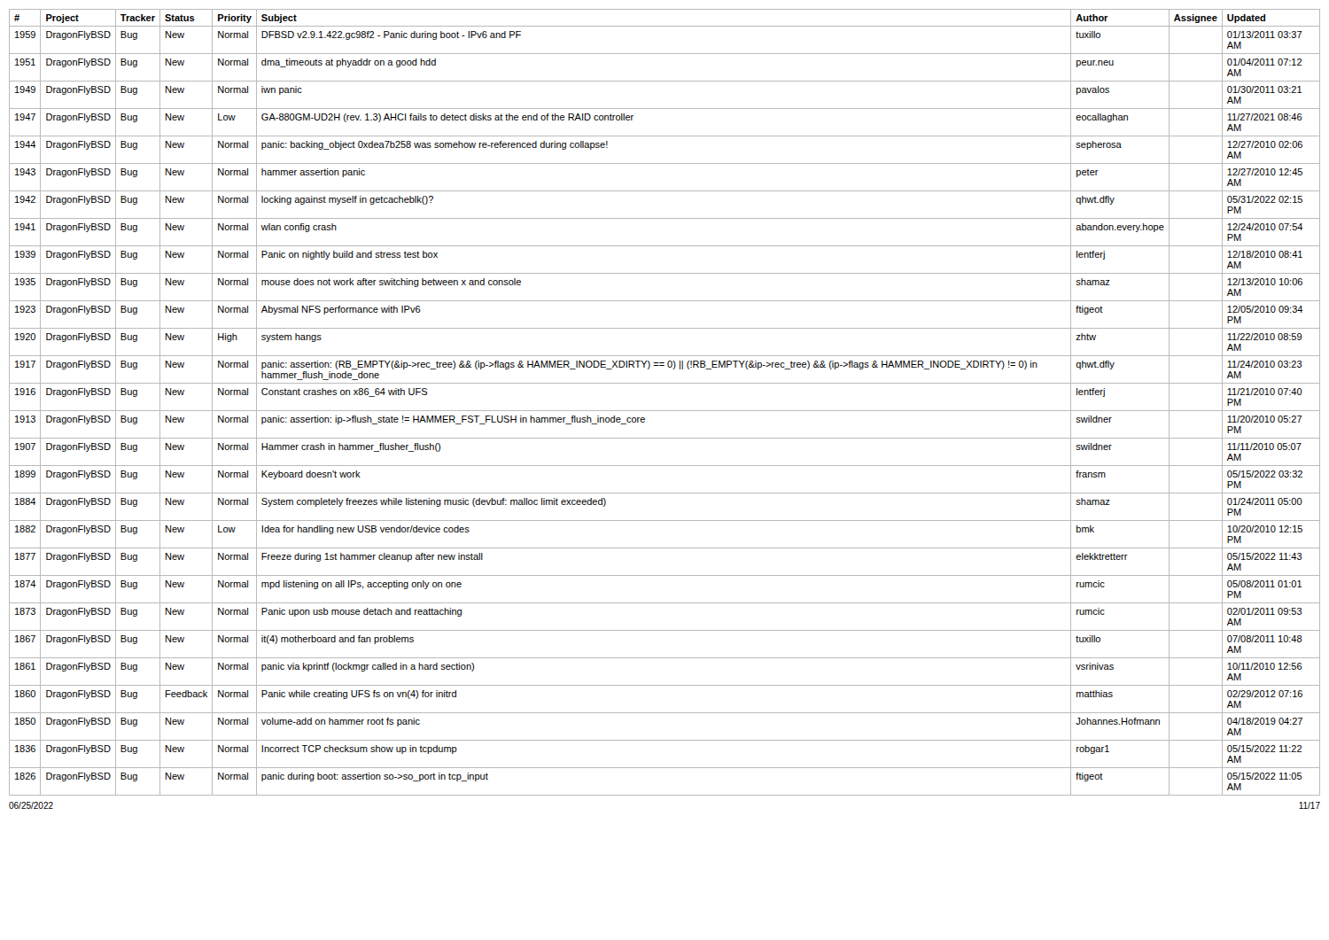| # | Project | Tracker | Status | Priority | Subject | Author | Assignee | Updated |
| --- | --- | --- | --- | --- | --- | --- | --- | --- |
| 1959 | DragonFlyBSD | Bug | New | Normal | DFBSD v2.9.1.422.gc98f2 - Panic during boot - IPv6 and PF | tuxillo | | 01/13/2011 03:37 AM |
| 1951 | DragonFlyBSD | Bug | New | Normal | dma_timeouts at phyaddr on a good hdd | peur.neu | | 01/04/2011 07:12 AM |
| 1949 | DragonFlyBSD | Bug | New | Normal | iwn panic | pavalos | | 01/30/2011 03:21 AM |
| 1947 | DragonFlyBSD | Bug | New | Low | GA-880GM-UD2H (rev. 1.3) AHCI fails to detect disks at the end of the RAID controller | eocallaghan | | 11/27/2021 08:46 AM |
| 1944 | DragonFlyBSD | Bug | New | Normal | panic: backing_object 0xdea7b258 was somehow re-referenced during collapse! | sepherosa | | 12/27/2010 02:06 AM |
| 1943 | DragonFlyBSD | Bug | New | Normal | hammer assertion panic | peter | | 12/27/2010 12:45 AM |
| 1942 | DragonFlyBSD | Bug | New | Normal | locking against myself in getcacheblk()? | qhwt.dfly | | 05/31/2022 02:15 PM |
| 1941 | DragonFlyBSD | Bug | New | Normal | wlan config crash | abandon.every.hope | | 12/24/2010 07:54 PM |
| 1939 | DragonFlyBSD | Bug | New | Normal | Panic on nightly build and stress test box | lentferj | | 12/18/2010 08:41 AM |
| 1935 | DragonFlyBSD | Bug | New | Normal | mouse does not work after switching between x and console | shamaz | | 12/13/2010 10:06 AM |
| 1923 | DragonFlyBSD | Bug | New | Normal | Abysmal NFS performance with IPv6 | ftigeot | | 12/05/2010 09:34 PM |
| 1920 | DragonFlyBSD | Bug | New | High | system hangs | zhtw | | 11/22/2010 08:59 AM |
| 1917 | DragonFlyBSD | Bug | New | Normal | panic: assertion: (RB_EMPTY(&ip->rec_tree) && (ip->flags & HAMMER_INODE_XDIRTY) == 0) // (!RB_EMPTY(&ip->rec_tree) && (ip->flags & HAMMER_INODE_XDIRTY) != 0) in hammer_flush_inode_done | qhwt.dfly | | 11/24/2010 03:23 AM |
| 1916 | DragonFlyBSD | Bug | New | Normal | Constant crashes on x86_64 with UFS | lentferj | | 11/21/2010 07:40 PM |
| 1913 | DragonFlyBSD | Bug | New | Normal | panic: assertion: ip->flush_state != HAMMER_FST_FLUSH in hammer_flush_inode_core | swildner | | 11/20/2010 05:27 PM |
| 1907 | DragonFlyBSD | Bug | New | Normal | Hammer crash in hammer_flusher_flush() | swildner | | 11/11/2010 05:07 AM |
| 1899 | DragonFlyBSD | Bug | New | Normal | Keyboard doesn't work | fransm | | 05/15/2022 03:32 PM |
| 1884 | DragonFlyBSD | Bug | New | Normal | System completely freezes while listening music (devbuf: malloc limit exceeded) | shamaz | | 01/24/2011 05:00 PM |
| 1882 | DragonFlyBSD | Bug | New | Low | Idea for handling new USB vendor/device codes | bmk | | 10/20/2010 12:15 PM |
| 1877 | DragonFlyBSD | Bug | New | Normal | Freeze during 1st hammer cleanup after new install | elekktretterr | | 05/15/2022 11:43 AM |
| 1874 | DragonFlyBSD | Bug | New | Normal | mpd listening on all IPs, accepting only on one | rumcic | | 05/08/2011 01:01 PM |
| 1873 | DragonFlyBSD | Bug | New | Normal | Panic upon usb mouse detach and reattaching | rumcic | | 02/01/2011 09:53 AM |
| 1867 | DragonFlyBSD | Bug | New | Normal | it(4) motherboard and fan problems | tuxillo | | 07/08/2011 10:48 AM |
| 1861 | DragonFlyBSD | Bug | New | Normal | panic via kprintf (lockmgr called in a hard section) | vsrinivas | | 10/11/2010 12:56 AM |
| 1860 | DragonFlyBSD | Bug | Feedback | Normal | Panic while creating UFS fs on vn(4) for initrd | matthias | | 02/29/2012 07:16 AM |
| 1850 | DragonFlyBSD | Bug | New | Normal | volume-add on hammer root fs panic | Johannes.Hofmann | | 04/18/2019 04:27 AM |
| 1836 | DragonFlyBSD | Bug | New | Normal | Incorrect TCP checksum show up in tcpdump | robgar1 | | 05/15/2022 11:22 AM |
| 1826 | DragonFlyBSD | Bug | New | Normal | panic during boot: assertion so->so_port in tcp_input | ftigeot | | 05/15/2022 11:05 AM |
06/25/2022 11/17